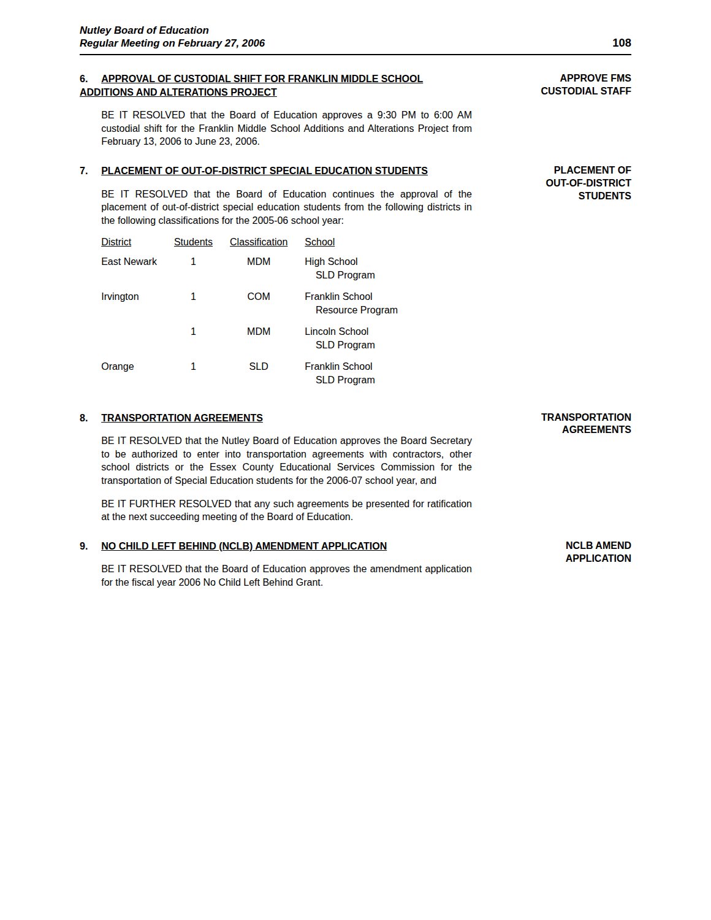Nutley Board of Education
Regular Meeting on February 27, 2006
108
Approve FMS
Custodial Staff
6. Approval of Custodial Shift for Franklin Middle School Additions and Alterations Project
BE IT RESOLVED that the Board of Education approves a 9:30 PM to 6:00 AM custodial shift for the Franklin Middle School Additions and Alterations Project from February 13, 2006 to June 23, 2006.
Placement of
Out-of-District
Students
7. Placement of Out-of-District Special Education Students
BE IT RESOLVED that the Board of Education continues the approval of the placement of out-of-district special education students from the following districts in the following classifications for the 2005-06 school year:
| District | Students | Classification | School |
| --- | --- | --- | --- |
| East Newark | 1 | MDM | High School SLD Program |
| Irvington | 1 | COM | Franklin School Resource Program |
| | 1 | MDM | Lincoln School SLD Program |
| Orange | 1 | SLD | Franklin School SLD Program |
Transportation
Agreements
8. Transportation Agreements
BE IT RESOLVED that the Nutley Board of Education approves the Board Secretary to be authorized to enter into transportation agreements with contractors, other school districts or the Essex County Educational Services Commission for the transportation of Special Education students for the 2006-07 school year, and
BE IT FURTHER RESOLVED that any such agreements be presented for ratification at the next succeeding meeting of the Board of Education.
NCLB Amend
Application
9. No Child Left Behind (NCLB) Amendment Application
BE IT RESOLVED that the Board of Education approves the amendment application for the fiscal year 2006 No Child Left Behind Grant.